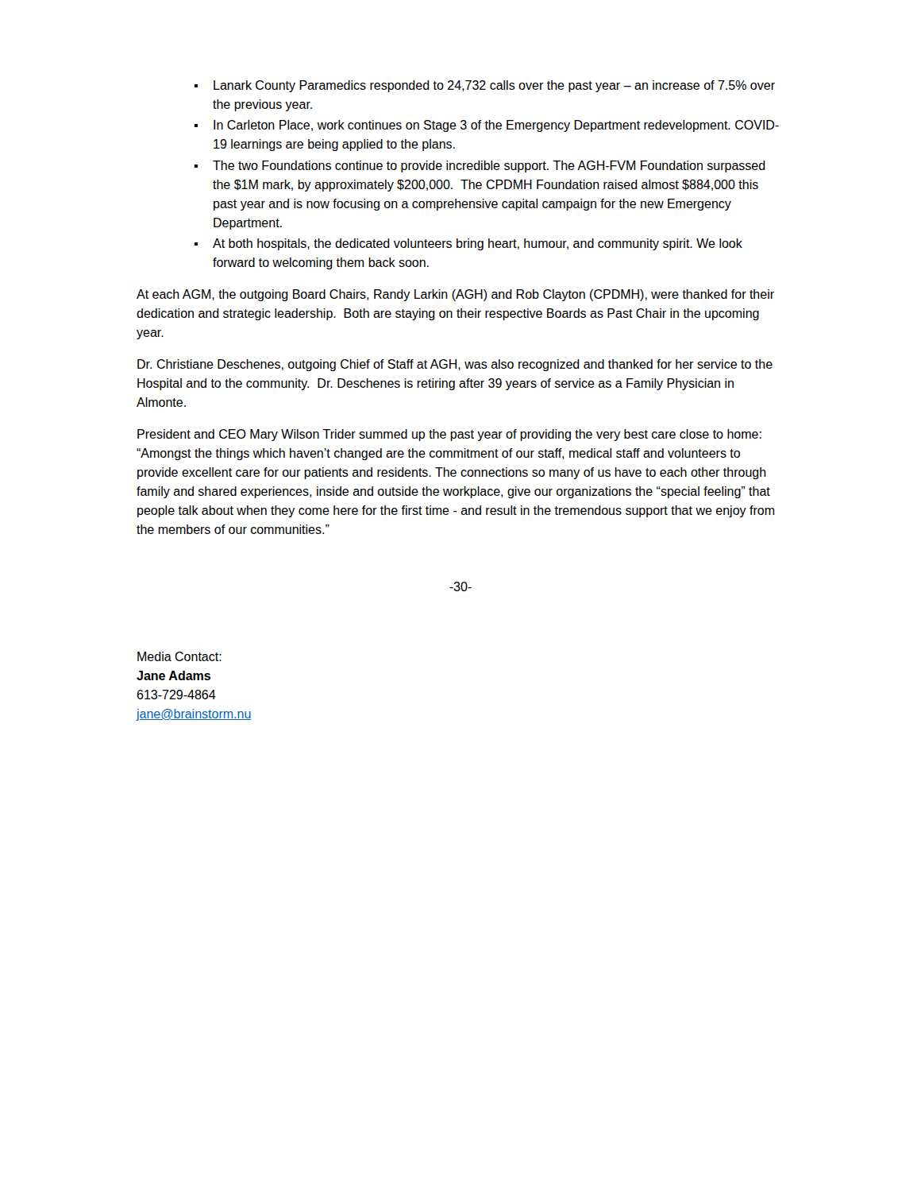Lanark County Paramedics responded to 24,732 calls over the past year – an increase of 7.5% over the previous year.
In Carleton Place, work continues on Stage 3 of the Emergency Department redevelopment. COVID-19 learnings are being applied to the plans.
The two Foundations continue to provide incredible support. The AGH-FVM Foundation surpassed the $1M mark, by approximately $200,000. The CPDMH Foundation raised almost $884,000 this past year and is now focusing on a comprehensive capital campaign for the new Emergency Department.
At both hospitals, the dedicated volunteers bring heart, humour, and community spirit. We look forward to welcoming them back soon.
At each AGM, the outgoing Board Chairs, Randy Larkin (AGH) and Rob Clayton (CPDMH), were thanked for their dedication and strategic leadership. Both are staying on their respective Boards as Past Chair in the upcoming year.
Dr. Christiane Deschenes, outgoing Chief of Staff at AGH, was also recognized and thanked for her service to the Hospital and to the community. Dr. Deschenes is retiring after 39 years of service as a Family Physician in Almonte.
President and CEO Mary Wilson Trider summed up the past year of providing the very best care close to home: “Amongst the things which haven’t changed are the commitment of our staff, medical staff and volunteers to provide excellent care for our patients and residents. The connections so many of us have to each other through family and shared experiences, inside and outside the workplace, give our organizations the “special feeling” that people talk about when they come here for the first time - and result in the tremendous support that we enjoy from the members of our communities.”
-30-
Media Contact:
Jane Adams
613-729-4864
jane@brainstorm.nu